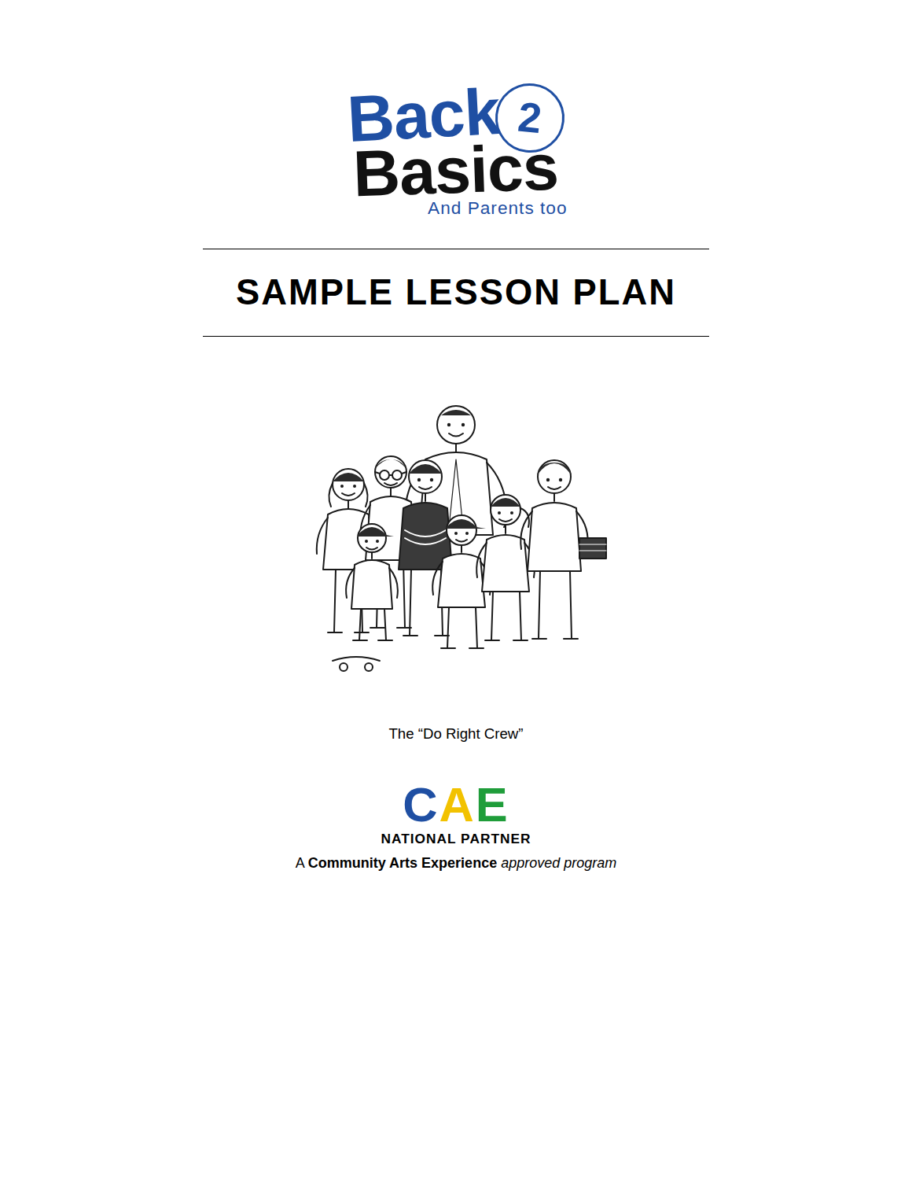Back 2 Basics And Parents too
SAMPLE LESSON PLAN
The “Do Right Crew”
CAE
NATIONAL PARTNER
A Community Arts Experience approved program